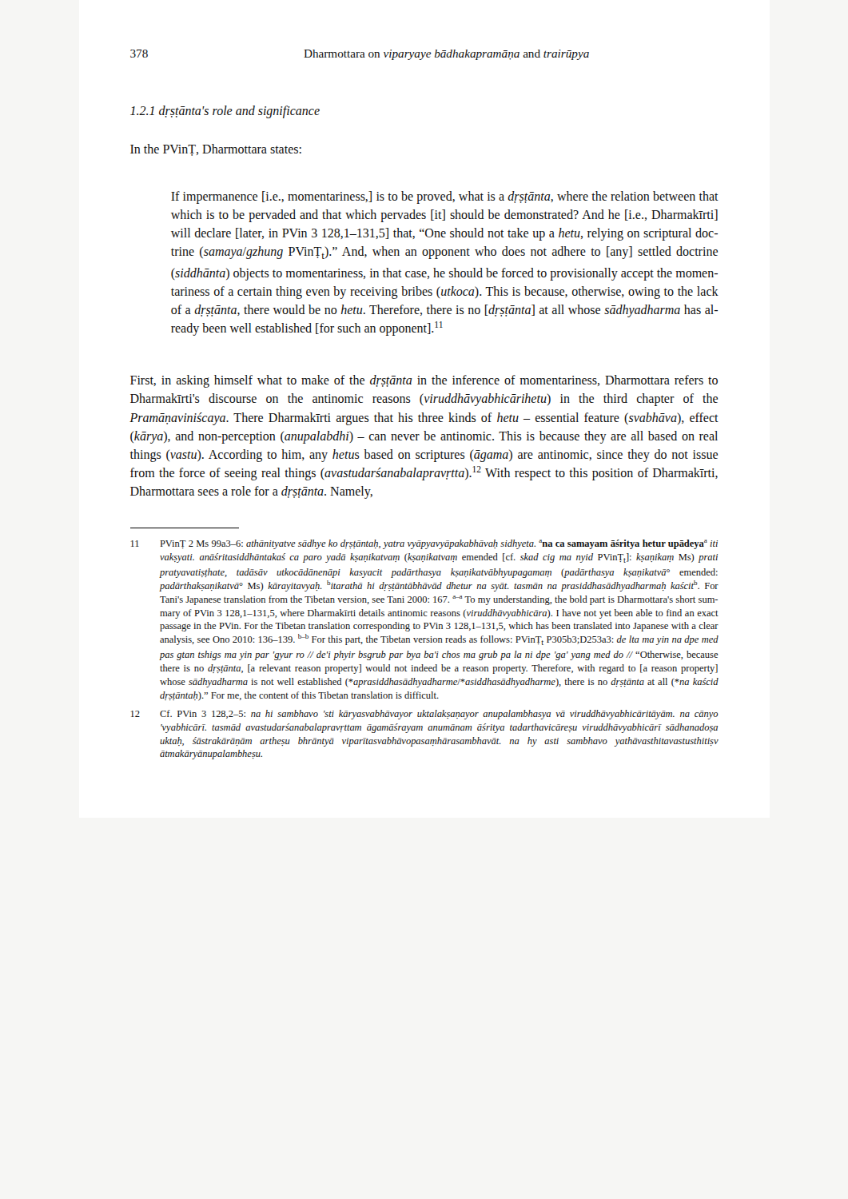378 Dharmottara on viparyaye bādhakapramāṇa and trairūpya
1.2.1 dṛṣṭānta's role and significance
In the PVinṬ, Dharmottara states:
If impermanence [i.e., momentariness,] is to be proved, what is a dṛṣṭānta, where the relation between that which is to be pervaded and that which pervades [it] should be demonstrated? And he [i.e., Dharmakīrti] will declare [later, in PVin 3 128,1–131,5] that, “One should not take up a hetu, relying on scriptural doctrine (samaya/gzhung PVinṬt).” And, when an opponent who does not adhere to [any] settled doctrine (siddhānta) objects to momentariness, in that case, he should be forced to provisionally accept the momentariness of a certain thing even by receiving bribes (utkoca). This is because, otherwise, owing to the lack of a dṛṣṭānta, there would be no hetu. Therefore, there is no [dṛṣṭānta] at all whose sādhyadharma has already been well established [for such an opponent].11
First, in asking himself what to make of the dṛṣṭānta in the inference of momentariness, Dharmottara refers to Dharmakīrti's discourse on the antinomic reasons (viruddhāvyabhicārihetu) in the third chapter of the Pramāṇaviniścaya. There Dharmakīrti argues that his three kinds of hetu – essential feature (svabhāva), effect (kārya), and non-perception (anupalabdhi) – can never be antinomic. This is because they are all based on real things (vastu). According to him, any hetus based on scriptures (āgama) are antinomic, since they do not issue from the force of seeing real things (avastudarśanabalapravṛtta).12 With respect to this position of Dharmakīrti, Dharmottara sees a role for a dṛṣṭānta. Namely,
11 PVinṬ 2 Ms 99a3–6: athānityatve sādhye ko dṛṣṭāntaḥ, yatra vyāpyavyāpakabhāvaḥ sidhyeta. ana ca samayam āśritya hetur upādeyaa iti vakṣyati. anāśritasiddhāntakaś ca paro yadā kṣaṇikatvaṃ (kṣaṇikatvaṃ emended [cf. skad cig ma nyid PVinṬt]: kṣaṇikaṃ Ms) prati pratyavatiṣṭhate, tadāsāv utkocādānenāpi kasyacit padārthasya kṣaṇikatvābhyupagamaṃ (padārthasya kṣaṇikatvā° emended: padārthakṣaṇikatvā° Ms) kārayitavyaḥ. bitarathā hi dṛṣṭāntābhāvād dhetur na syāt. tasmān na prasiddhasādhyadharmaḥ kaścitb. For Tani's Japanese translation from the Tibetan version, see Tani 2000: 167. a–a To my understanding, the bold part is Dharmottara's short summary of PVin 3 128,1–131,5, where Dharmakīrti details antinomic reasons (viruddhāvyabhicāra). I have not yet been able to find an exact passage in the PVin. For the Tibetan translation corresponding to PVin 3 128,1–131,5, which has been translated into Japanese with a clear analysis, see Ono 2010: 136–139. b–b For this part, the Tibetan version reads as follows: PVinṬt P305b3;D253a3: de lta ma yin na dpe med pas gtan tshigs ma yin par 'gyur ro // de'i phyir bsgrub par bya ba'i chos ma grub pa la ni dpe 'ga' yang med do // “Otherwise, because there is no dṛṣṭānta, [a relevant reason property] would not indeed be a reason property. Therefore, with regard to [a reason property] whose sādhyadharma is not well established (*aprasiddhasādhyadharme/*asiddhasādhyadharme), there is no dṛṣṭānta at all (*na kaścid dṛṣṭāntaḥ).” For me, the content of this Tibetan translation is difficult.
12 Cf. PVin 3 128,2–5: na hi sambhavo 'sti kāryasvabhāvayor uktalakṣaṇayor anupalambhasya vā viruddhāvyabhicāritāyām. na cānyo 'vyabhicārī. tasmād avastudarśanabalapravṛttam āgamāśrayam anumānam āśritya tadarthavicāreṣu viruddhāvyabhicārī sādhanadoṣa uktaḥ, śāstrakārāṇām artheṣu bhrāntyā viparītasvabhāvopasaṃhārasambhavāt. na hy asti sambhavo yathāvasthitavastusthitiṣv ātmakāryānupalambheṣu.